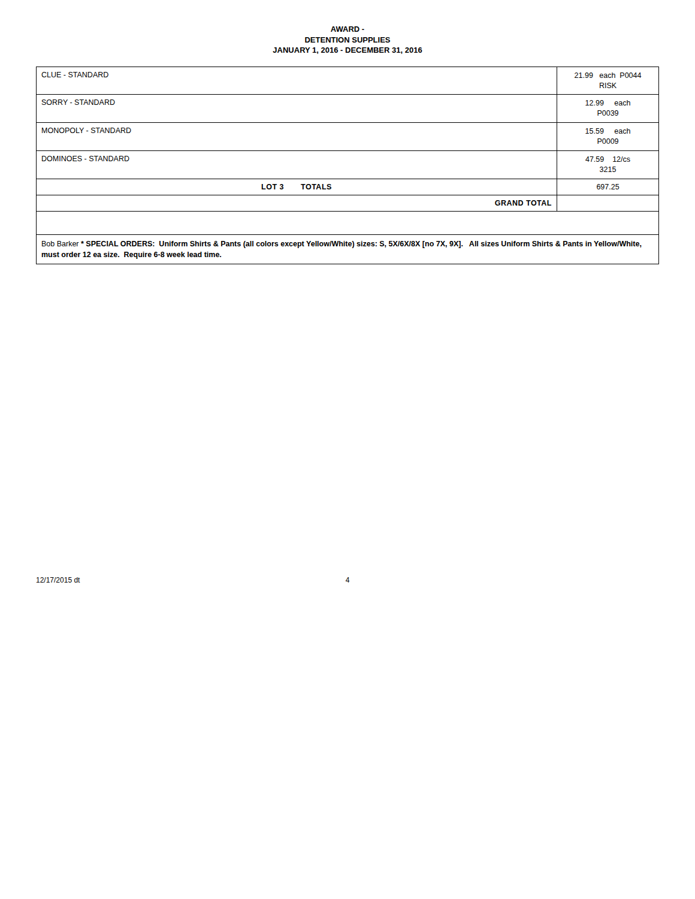AWARD -
DETENTION SUPPLIES
JANUARY 1, 2016 - DECEMBER 31, 2016
| CLUE - STANDARD | 21.99 each P0044 RISK |
| SORRY - STANDARD | 12.99 each P0039 |
| MONOPOLY - STANDARD | 15.59 each P0009 |
| DOMINOES - STANDARD | 47.59 12/cs 3215 |
| LOT 3 TOTALS | 697.25 |
| GRAND TOTAL | |
| Bob Barker * SPECIAL ORDERS: Uniform Shirts & Pants (all colors except Yellow/White) sizes: S, 5X/6X/8X [no 7X, 9X]. All sizes Uniform Shirts & Pants in Yellow/White, must order 12 ea size. Require 6-8 week lead time. |
12/17/2015 dt 4